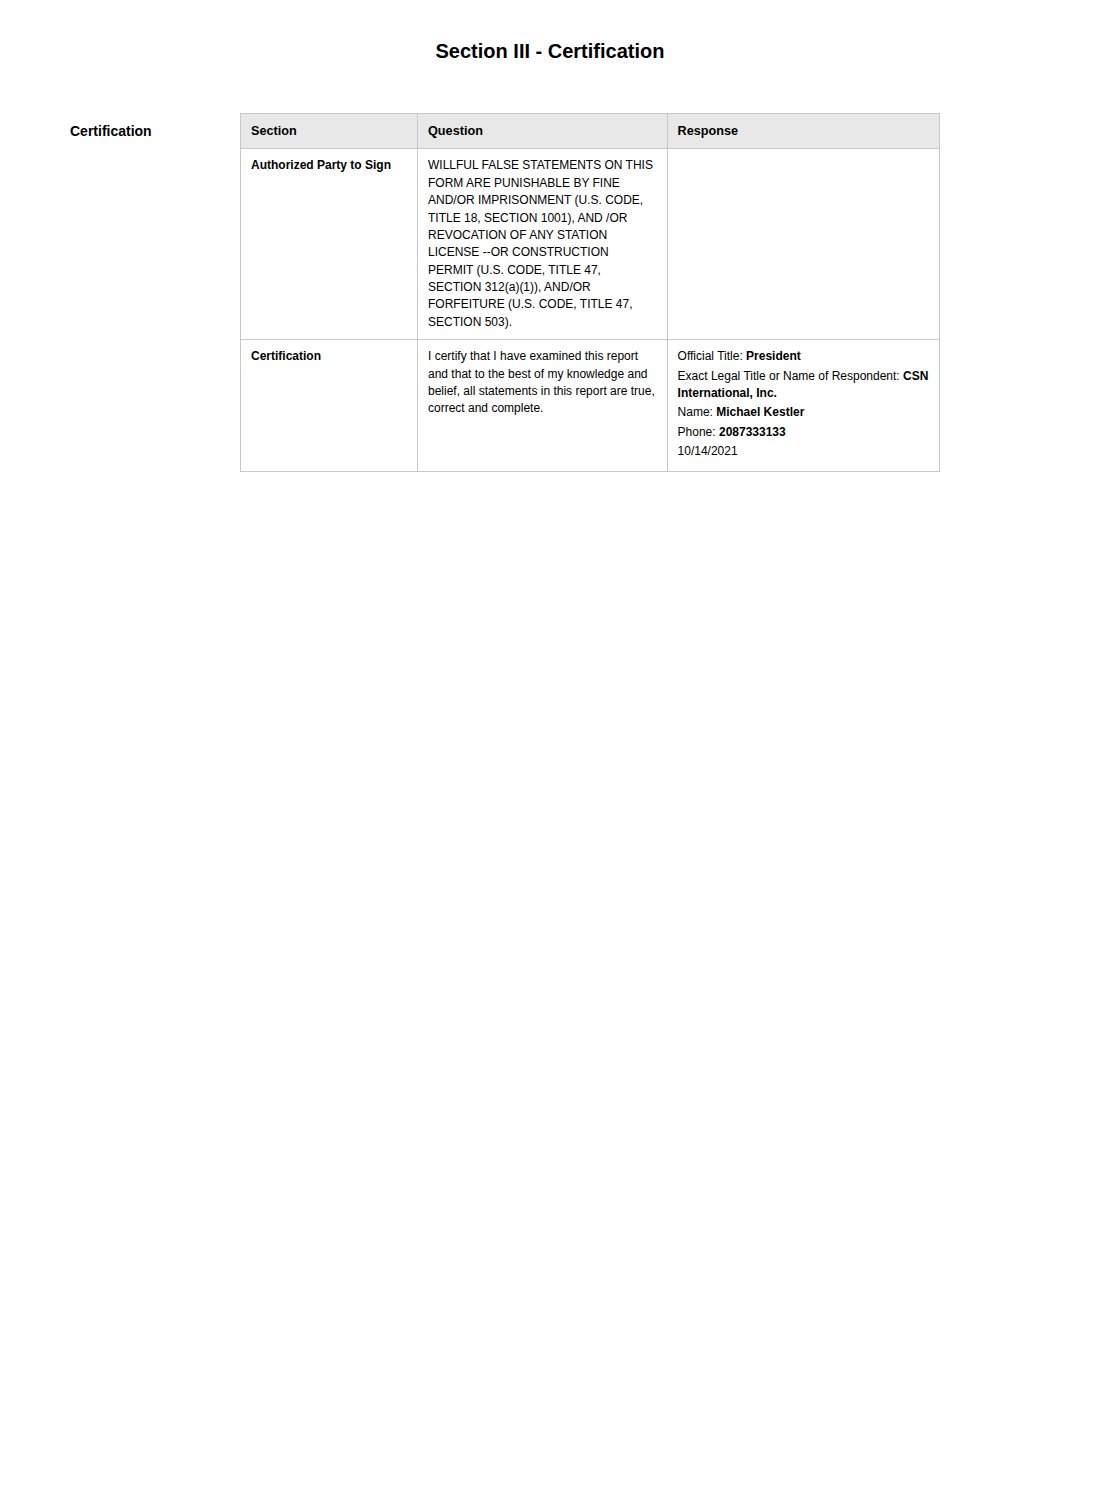Section III - Certification
Certification
| Section | Question | Response |
| --- | --- | --- |
| Authorized Party to Sign | WILLFUL FALSE STATEMENTS ON THIS FORM ARE PUNISHABLE BY FINE AND/OR IMPRISONMENT (U.S. CODE, TITLE 18, SECTION 1001), AND /OR REVOCATION OF ANY STATION LICENSE --OR CONSTRUCTION PERMIT (U.S. CODE, TITLE 47, SECTION 312(a)(1)), AND/OR FORFEITURE (U.S. CODE, TITLE 47, SECTION 503). | |
| Certification | I certify that I have examined this report and that to the best of my knowledge and belief, all statements in this report are true, correct and complete. | Official Title: President Exact Legal Title or Name of Respondent: CSN International, Inc. Name: Michael Kestler Phone: 2087333133 10/14/2021 |